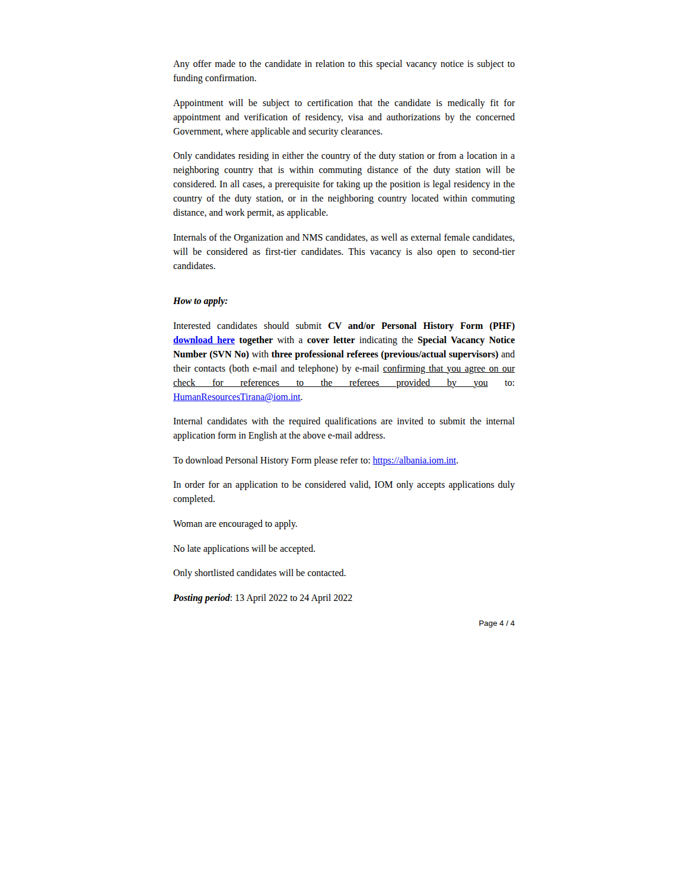Any offer made to the candidate in relation to this special vacancy notice is subject to funding confirmation.
Appointment will be subject to certification that the candidate is medically fit for appointment and verification of residency, visa and authorizations by the concerned Government, where applicable and security clearances.
Only candidates residing in either the country of the duty station or from a location in a neighboring country that is within commuting distance of the duty station will be considered. In all cases, a prerequisite for taking up the position is legal residency in the country of the duty station, or in the neighboring country located within commuting distance, and work permit, as applicable.
Internals of the Organization and NMS candidates, as well as external female candidates, will be considered as first-tier candidates. This vacancy is also open to second-tier candidates.
How to apply:
Interested candidates should submit CV and/or Personal History Form (PHF) download here together with a cover letter indicating the Special Vacancy Notice Number (SVN No) with three professional referees (previous/actual supervisors) and their contacts (both e-mail and telephone) by e-mail confirming that you agree on our check for references to the referees provided by you to: HumanResourcesTirana@iom.int.
Internal candidates with the required qualifications are invited to submit the internal application form in English at the above e-mail address.
To download Personal History Form please refer to: https://albania.iom.int.
In order for an application to be considered valid, IOM only accepts applications duly completed.
Woman are encouraged to apply.
No late applications will be accepted.
Only shortlisted candidates will be contacted.
Posting period: 13 April 2022 to 24 April 2022
Page 4 / 4